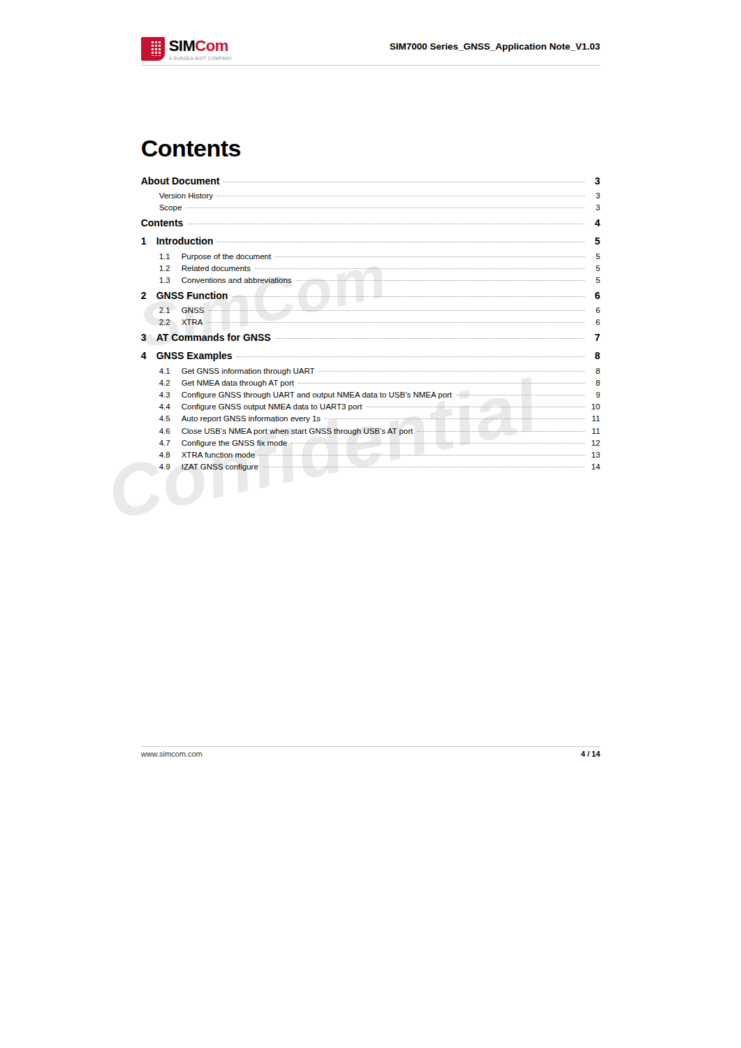SimCom
Confidential
SIMCom
a SUNSEA AIOT company
SIM7000 Series_GNSS_Application Note_V1.03
Contents
About Document 3
Version History 3
Scope 3
Contents 4
1 Introduction 5
1.1 Purpose of the document 5
1.2 Related documents 5
1.3 Conventions and abbreviations 5
2 GNSS Function 6
2.1 GNSS 6
2.2 XTRA 6
3 AT Commands for GNSS 7
4 GNSS Examples 8
4.1 Get GNSS information through UART 8
4.2 Get NMEA data through AT port 8
4.3 Configure GNSS through UART and output NMEA data to USB’s NMEA port 9
4.4 Configure GNSS output NMEA data to UART3 port 10
4.5 Auto report GNSS information every 1s 11
4.6 Close USB’s NMEA port when start GNSS through USB’s AT port 11
4.7 Configure the GNSS fix mode 12
4.8 XTRA function mode 13
4.9 IZAT GNSS configure 14
www.simcom.com 4 / 14